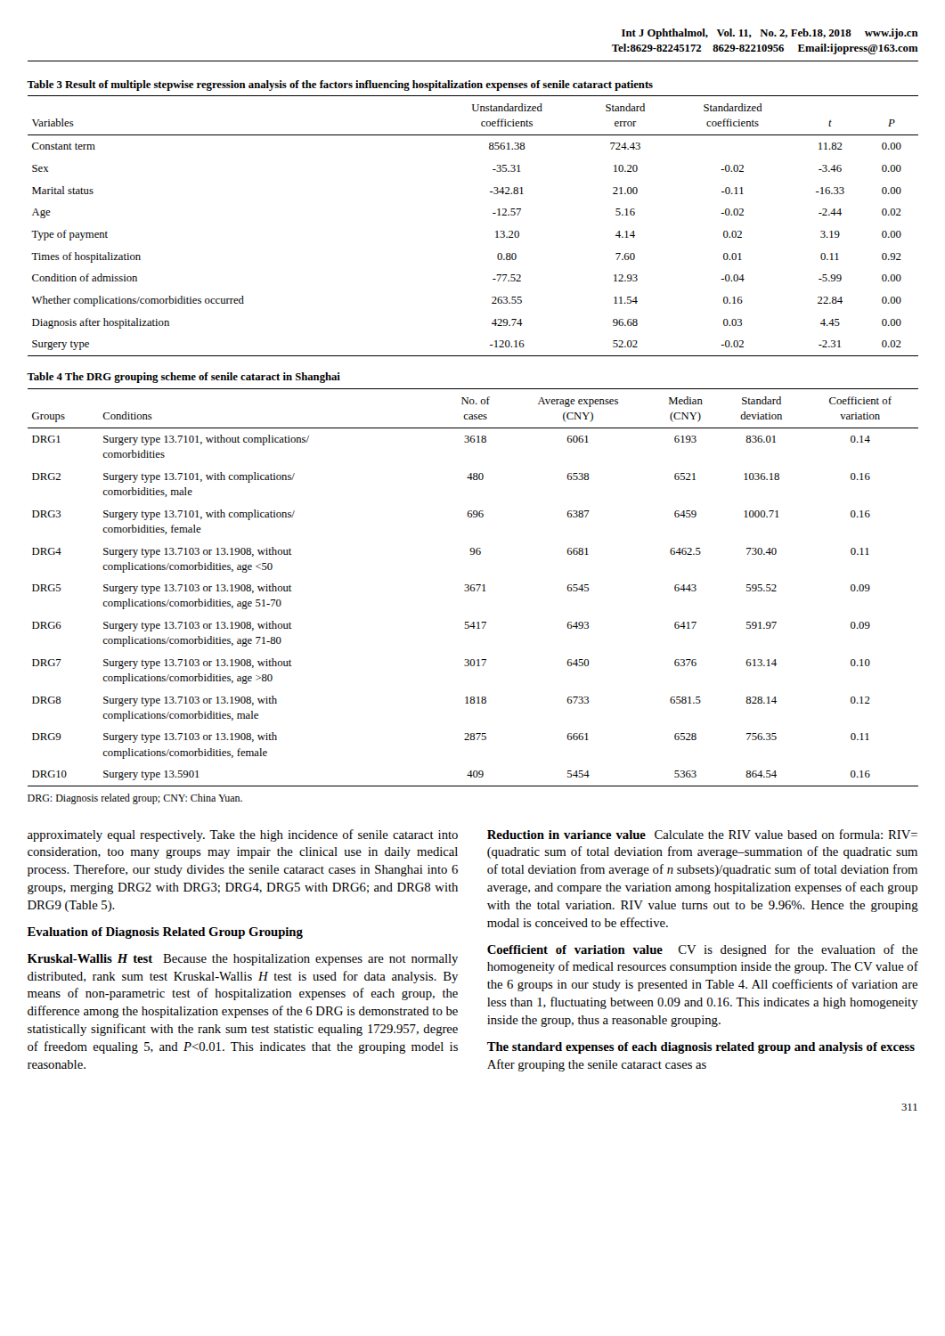Int J Ophthalmol, Vol. 11, No. 2, Feb.18, 2018www.ijo.cn
Tel:8629-82245172 8629-82210956Email:ijopress@163.com
Table 3 Result of multiple stepwise regression analysis of the factors influencing hospitalization expenses of senile cataract patients
| Variables | Unstandardized coefficients | Standard error | Standardized coefficients | t | P |
| --- | --- | --- | --- | --- | --- |
| Constant term | 8561.38 | 724.43 | | 11.82 | 0.00 |
| Sex | -35.31 | 10.20 | -0.02 | -3.46 | 0.00 |
| Marital status | -342.81 | 21.00 | -0.11 | -16.33 | 0.00 |
| Age | -12.57 | 5.16 | -0.02 | -2.44 | 0.02 |
| Type of payment | 13.20 | 4.14 | 0.02 | 3.19 | 0.00 |
| Times of hospitalization | 0.80 | 7.60 | 0.01 | 0.11 | 0.92 |
| Condition of admission | -77.52 | 12.93 | -0.04 | -5.99 | 0.00 |
| Whether complications/comorbidities occurred | 263.55 | 11.54 | 0.16 | 22.84 | 0.00 |
| Diagnosis after hospitalization | 429.74 | 96.68 | 0.03 | 4.45 | 0.00 |
| Surgery type | -120.16 | 52.02 | -0.02 | -2.31 | 0.02 |
Table 4 The DRG grouping scheme of senile cataract in Shanghai
| Groups | Conditions | No. of cases | Average expenses (CNY) | Median (CNY) | Standard deviation | Coefficient of variation |
| --- | --- | --- | --- | --- | --- | --- |
| DRG1 | Surgery type 13.7101, without complications/ comorbidities | 3618 | 6061 | 6193 | 836.01 | 0.14 |
| DRG2 | Surgery type 13.7101, with complications/ comorbidities, male | 480 | 6538 | 6521 | 1036.18 | 0.16 |
| DRG3 | Surgery type 13.7101, with complications/ comorbidities, female | 696 | 6387 | 6459 | 1000.71 | 0.16 |
| DRG4 | Surgery type 13.7103 or 13.1908, without complications/comorbidities, age <50 | 96 | 6681 | 6462.5 | 730.40 | 0.11 |
| DRG5 | Surgery type 13.7103 or 13.1908, without complications/comorbidities, age 51-70 | 3671 | 6545 | 6443 | 595.52 | 0.09 |
| DRG6 | Surgery type 13.7103 or 13.1908, without complications/comorbidities, age 71-80 | 5417 | 6493 | 6417 | 591.97 | 0.09 |
| DRG7 | Surgery type 13.7103 or 13.1908, without complications/comorbidities, age >80 | 3017 | 6450 | 6376 | 613.14 | 0.10 |
| DRG8 | Surgery type 13.7103 or 13.1908, with complications/comorbidities, male | 1818 | 6733 | 6581.5 | 828.14 | 0.12 |
| DRG9 | Surgery type 13.7103 or 13.1908, with complications/comorbidities, female | 2875 | 6661 | 6528 | 756.35 | 0.11 |
| DRG10 | Surgery type 13.5901 | 409 | 5454 | 5363 | 864.54 | 0.16 |
DRG: Diagnosis related group; CNY: China Yuan.
approximately equal respectively. Take the high incidence of senile cataract into consideration, too many groups may impair the clinical use in daily medical process. Therefore, our study divides the senile cataract cases in Shanghai into 6 groups, merging DRG2 with DRG3; DRG4, DRG5 with DRG6; and DRG8 with DRG9 (Table 5).
Evaluation of Diagnosis Related Group Grouping
Kruskal-Wallis H test Because the hospitalization expenses are not normally distributed, rank sum test Kruskal-Wallis H test is used for data analysis. By means of non-parametric test of hospitalization expenses of each group, the difference among the hospitalization expenses of the 6 DRG is demonstrated to be statistically significant with the rank sum test statistic equaling 1729.957, degree of freedom equaling 5, and P<0.01. This indicates that the grouping model is reasonable.
Reduction in variance value Calculate the RIV value based on formula: RIV=(quadratic sum of total deviation from average–summation of the quadratic sum of total deviation from average of n subsets)/quadratic sum of total deviation from average, and compare the variation among hospitalization expenses of each group with the total variation. RIV value turns out to be 9.96%. Hence the grouping modal is conceived to be effective.
Coefficient of variation value CV is designed for the evaluation of the homogeneity of medical resources consumption inside the group. The CV value of the 6 groups in our study is presented in Table 4. All coefficients of variation are less than 1, fluctuating between 0.09 and 0.16. This indicates a high homogeneity inside the group, thus a reasonable grouping.
The standard expenses of each diagnosis related group and analysis of excess After grouping the senile cataract cases as
311